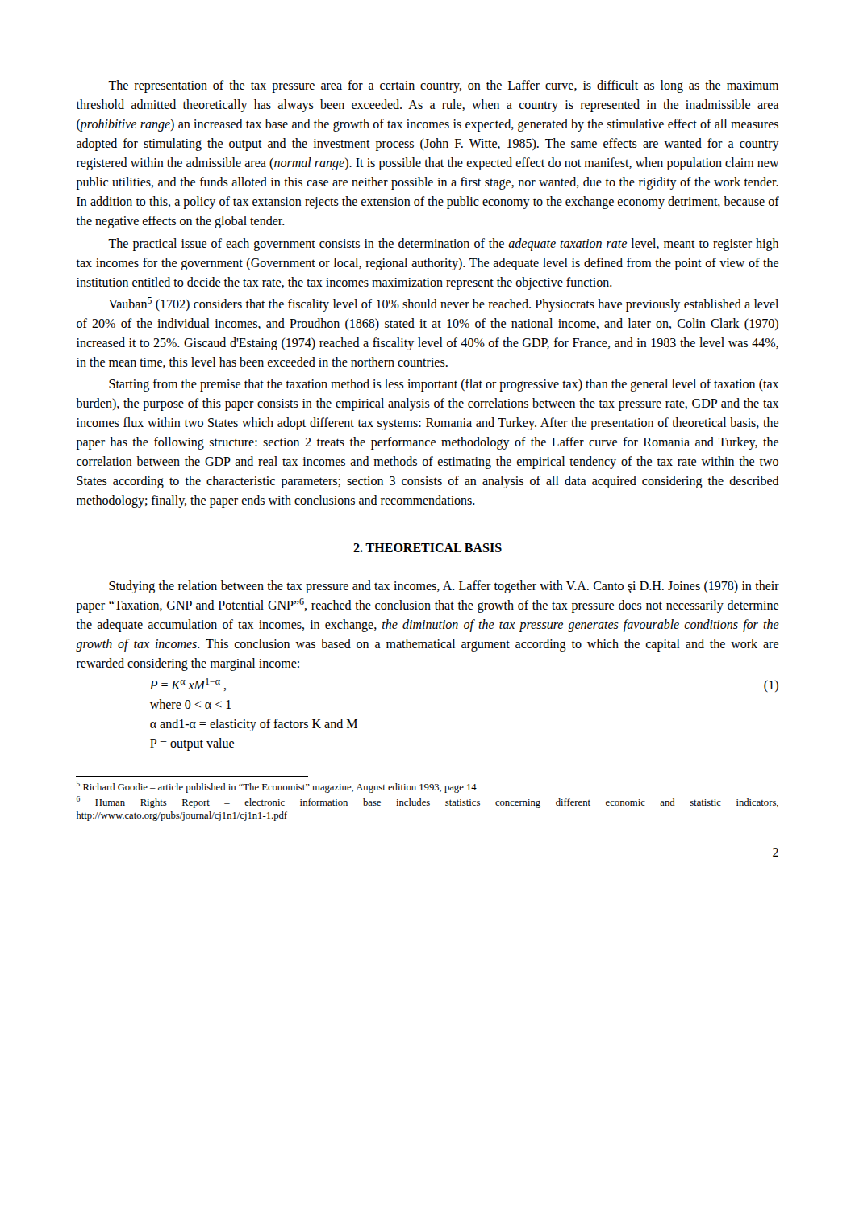The representation of the tax pressure area for a certain country, on the Laffer curve, is difficult as long as the maximum threshold admitted theoretically has always been exceeded. As a rule, when a country is represented in the inadmissible area (prohibitive range) an increased tax base and the growth of tax incomes is expected, generated by the stimulative effect of all measures adopted for stimulating the output and the investment process (John F. Witte, 1985). The same effects are wanted for a country registered within the admissible area (normal range). It is possible that the expected effect do not manifest, when population claim new public utilities, and the funds alloted in this case are neither possible in a first stage, nor wanted, due to the rigidity of the work tender. In addition to this, a policy of tax extansion rejects the extension of the public economy to the exchange economy detriment, because of the negative effects on the global tender.
The practical issue of each government consists in the determination of the adequate taxation rate level, meant to register high tax incomes for the government (Government or local, regional authority). The adequate level is defined from the point of view of the institution entitled to decide the tax rate, the tax incomes maximization represent the objective function.
Vauban5 (1702) considers that the fiscality level of 10% should never be reached. Physiocrats have previously established a level of 20% of the individual incomes, and Proudhon (1868) stated it at 10% of the national income, and later on, Colin Clark (1970) increased it to 25%. Giscaud d'Estaing (1974) reached a fiscality level of 40% of the GDP, for France, and in 1983 the level was 44%, in the mean time, this level has been exceeded in the northern countries.
Starting from the premise that the taxation method is less important (flat or progressive tax) than the general level of taxation (tax burden), the purpose of this paper consists in the empirical analysis of the correlations between the tax pressure rate, GDP and the tax incomes flux within two States which adopt different tax systems: Romania and Turkey. After the presentation of theoretical basis, the paper has the following structure: section 2 treats the performance methodology of the Laffer curve for Romania and Turkey, the correlation between the GDP and real tax incomes and methods of estimating the empirical tendency of the tax rate within the two States according to the characteristic parameters; section 3 consists of an analysis of all data acquired considering the described methodology; finally, the paper ends with conclusions and recommendations.
2. THEORETICAL BASIS
Studying the relation between the tax pressure and tax incomes, A. Laffer together with V.A. Canto şi D.H. Joines (1978) in their paper “Taxation, GNP and Potential GNP”6, reached the conclusion that the growth of the tax pressure does not necessarily determine the adequate accumulation of tax incomes, in exchange, the diminution of the tax pressure generates favourable conditions for the growth of tax incomes. This conclusion was based on a mathematical argument according to which the capital and the work are rewarded considering the marginal income:
(1) P = Kα xM1−α ,
where 0 < α < 1
α and1-α = elasticity of factors K and M
P = output value
5 Richard Goodie – article published in “The Economist” magazine, August edition 1993, page 14
6 Human Rights Report – electronic information base includes statistics concerning different economic and statistic indicators, http://www.cato.org/pubs/journal/cj1n1/cj1n1-1.pdf
2